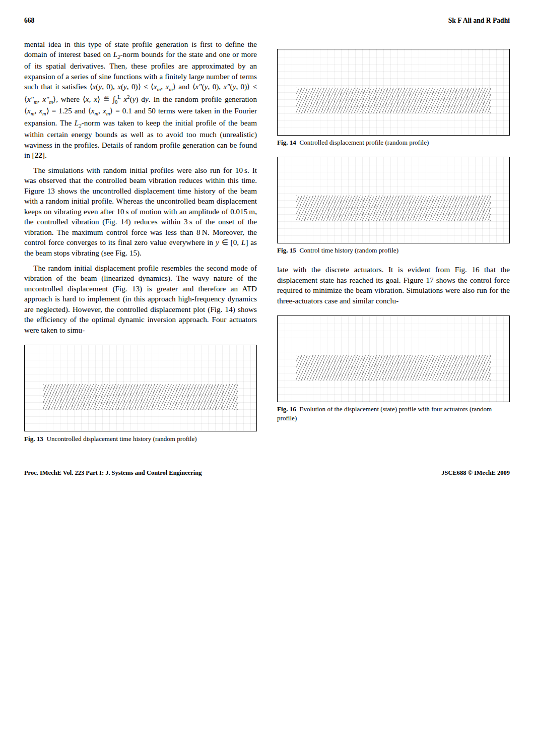668 Sk F Ali and R Padhi
mental idea in this type of state profile generation is first to define the domain of interest based on L2-norm bounds for the state and one or more of its spatial derivatives. Then, these profiles are approximated by an expansion of a series of sine functions with a finitely large number of terms such that it satisfies ⟨x(y, 0), x(y, 0)⟩ ≤ ⟨xm, xm⟩ and ⟨x″(y, 0), x″(y, 0)⟩ ≤ ⟨x″m, x″m⟩, where ⟨x, x⟩ ≝ ∫0L x2(y) dy. In the random profile generation ⟨xm, xm⟩ = 1.25 and ⟨xm, xm⟩ = 0.1 and 50 terms were taken in the Fourier expansion. The L2-norm was taken to keep the initial profile of the beam within certain energy bounds as well as to avoid too much (unrealistic) waviness in the profiles. Details of random profile generation can be found in [22].
The simulations with random initial profiles were also run for 10 s. It was observed that the controlled beam vibration reduces within this time. Figure 13 shows the uncontrolled displacement time history of the beam with a random initial profile. Whereas the uncontrolled beam displacement keeps on vibrating even after 10 s of motion with an amplitude of 0.015 m, the controlled vibration (Fig. 14) reduces within 3 s of the onset of the vibration. The maximum control force was less than 8 N. Moreover, the control force converges to its final zero value everywhere in y ∈ [0, L] as the beam stops vibrating (see Fig. 15).
The random initial displacement profile resembles the second mode of vibration of the beam (linearized dynamics). The wavy nature of the uncontrolled displacement (Fig. 13) is greater and therefore an ATD approach is hard to implement (in this approach high-frequency dynamics are neglected). However, the controlled displacement plot (Fig. 14) shows the efficiency of the optimal dynamic inversion approach. Four actuators were taken to simu-
Fig. 13 Uncontrolled displacement time history (random profile)
Fig. 14 Controlled displacement profile (random profile)
Fig. 15 Control time history (random profile)
late with the discrete actuators. It is evident from Fig. 16 that the displacement state has reached its goal. Figure 17 shows the control force required to minimize the beam vibration. Simulations were also run for the three-actuators case and similar conclu-
Fig. 16 Evolution of the displacement (state) profile with four actuators (random profile)
Proc. IMechE Vol. 223 Part I: J. Systems and Control Engineering JSCE688 © IMechE 2009